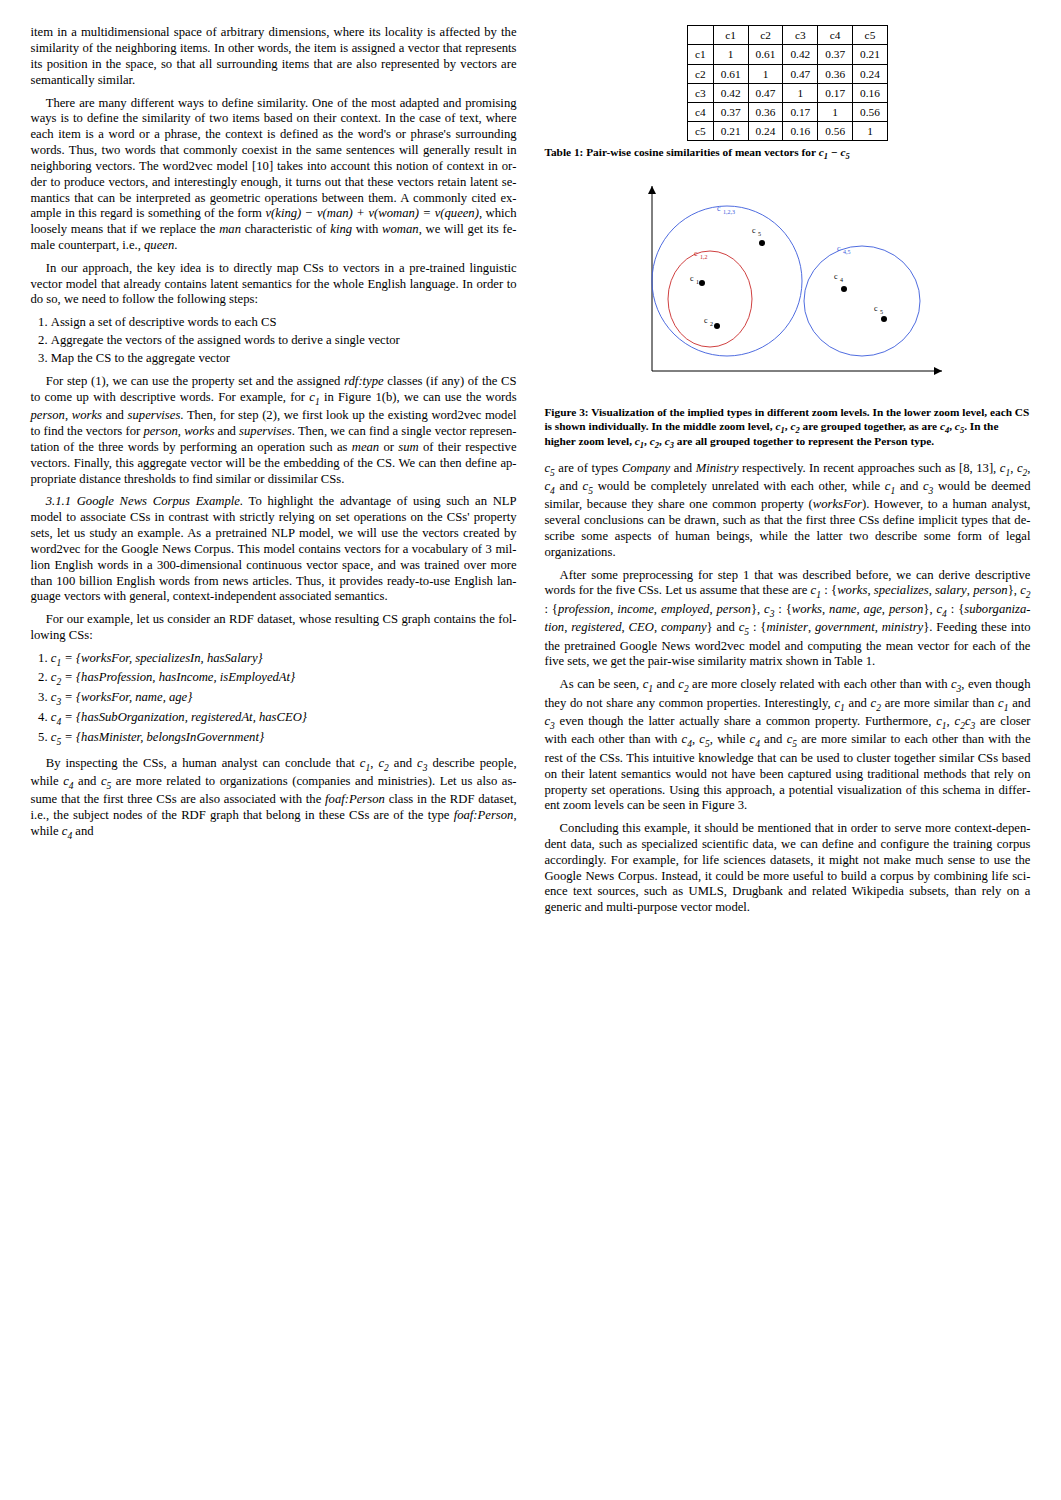item in a multidimensional space of arbitrary dimensions, where its locality is affected by the similarity of the neighboring items. In other words, the item is assigned a vector that represents its position in the space, so that all surrounding items that are also represented by vectors are semantically similar.
There are many different ways to define similarity. One of the most adapted and promising ways is to define the similarity of two items based on their context. In the case of text, where each item is a word or a phrase, the context is defined as the word's or phrase's surrounding words. Thus, two words that commonly coexist in the same sentences will generally result in neighboring vectors. The word2vec model [10] takes into account this notion of context in order to produce vectors, and interestingly enough, it turns out that these vectors retain latent semantics that can be interpreted as geometric operations between them. A commonly cited example in this regard is something of the form v(king) − v(man) + v(woman) = v(queen), which loosely means that if we replace the man characteristic of king with woman, we will get its female counterpart, i.e., queen.
In our approach, the key idea is to directly map CSs to vectors in a pre-trained linguistic vector model that already contains latent semantics for the whole English language. In order to do so, we need to follow the following steps:
Assign a set of descriptive words to each CS
Aggregate the vectors of the assigned words to derive a single vector
Map the CS to the aggregate vector
For step (1), we can use the property set and the assigned rdf:type classes (if any) of the CS to come up with descriptive words. For example, for c1 in Figure 1(b), we can use the words person, works and supervises. Then, for step (2), we first look up the existing word2vec model to find the vectors for person, works and supervises. Then, we can find a single vector representation of the three words by performing an operation such as mean or sum of their respective vectors. Finally, this aggregate vector will be the embedding of the CS. We can then define appropriate distance thresholds to find similar or dissimilar CSs.
3.1.1 Google News Corpus Example. To highlight the advantage of using such an NLP model to associate CSs in contrast with strictly relying on set operations on the CSs' property sets, let us study an example. As a pretrained NLP model, we will use the vectors created by word2vec for the Google News Corpus. This model contains vectors for a vocabulary of 3 million English words in a 300-dimensional continuous vector space, and was trained over more than 100 billion English words from news articles. Thus, it provides ready-to-use English language vectors with general, context-independent associated semantics.
For our example, let us consider an RDF dataset, whose resulting CS graph contains the following CSs:
c1 = {worksFor, specializesIn, hasSalary}
c2 = {hasProfession, hasIncome, isEmployedAt}
c3 = {worksFor, name, age}
c4 = {hasSubOrganization, registeredAt, hasCEO}
c5 = {hasMinister, belongsInGovernment}
By inspecting the CSs, a human analyst can conclude that c1, c2 and c3 describe people, while c4 and c5 are more related to organizations (companies and ministries). Let us also assume that the first three CSs are also associated with the foaf:Person class in the RDF dataset, i.e., the subject nodes of the RDF graph that belong in these CSs are of the type foaf:Person, while c4 and
| | c1 | c2 | c3 | c4 | c5 |
| --- | --- | --- | --- | --- | --- |
| c1 | 1 | 0.61 | 0.42 | 0.37 | 0.21 |
| c2 | 0.61 | 1 | 0.47 | 0.36 | 0.24 |
| c3 | 0.42 | 0.47 | 1 | 0.17 | 0.16 |
| c4 | 0.37 | 0.36 | 0.17 | 1 | 0.56 |
| c5 | 0.21 | 0.24 | 0.16 | 0.56 | 1 |
Table 1: Pair-wise cosine similarities of mean vectors for c1 − c5
c 1,2,3 c 1,2 c 4,5 c 1 c 2 c 5 c 4 c 5
Figure 3: Visualization of the implied types in different zoom levels. In the lower zoom level, each CS is shown individually. In the middle zoom level, c1, c2 are grouped together, as are c4, c5. In the higher zoom level, c1, c2, c3 are all grouped together to represent the Person type.
c5 are of types Company and Ministry respectively. In recent approaches such as [8, 13], c1, c2, c4 and c5 would be completely unrelated with each other, while c1 and c3 would be deemed similar, because they share one common property (worksFor). However, to a human analyst, several conclusions can be drawn, such as that the first three CSs define implicit types that describe some aspects of human beings, while the latter two describe some form of legal organizations.
After some preprocessing for step 1 that was described before, we can derive descriptive words for the five CSs. Let us assume that these are c1 : {works, specializes, salary, person}, c2 : {profession, income, employed, person}, c3 : {works, name, age, person}, c4 : {suborganization, registered, CEO, company} and c5 : {minister, government, ministry}. Feeding these into the pretrained Google News word2vec model and computing the mean vector for each of the five sets, we get the pair-wise similarity matrix shown in Table 1.
As can be seen, c1 and c2 are more closely related with each other than with c3, even though they do not share any common properties. Interestingly, c1 and c2 are more similar than c1 and c3 even though the latter actually share a common property. Furthermore, c1, c2c3 are closer with each other than with c4, c5, while c4 and c5 are more similar to each other than with the rest of the CSs. This intuitive knowledge that can be used to cluster together similar CSs based on their latent semantics would not have been captured using traditional methods that rely on property set operations. Using this approach, a potential visualization of this schema in different zoom levels can be seen in Figure 3.
Concluding this example, it should be mentioned that in order to serve more context-dependent data, such as specialized scientific data, we can define and configure the training corpus accordingly. For example, for life sciences datasets, it might not make much sense to use the Google News Corpus. Instead, it could be more useful to build a corpus by combining life science text sources, such as UMLS, Drugbank and related Wikipedia subsets, than rely on a generic and multi-purpose vector model.